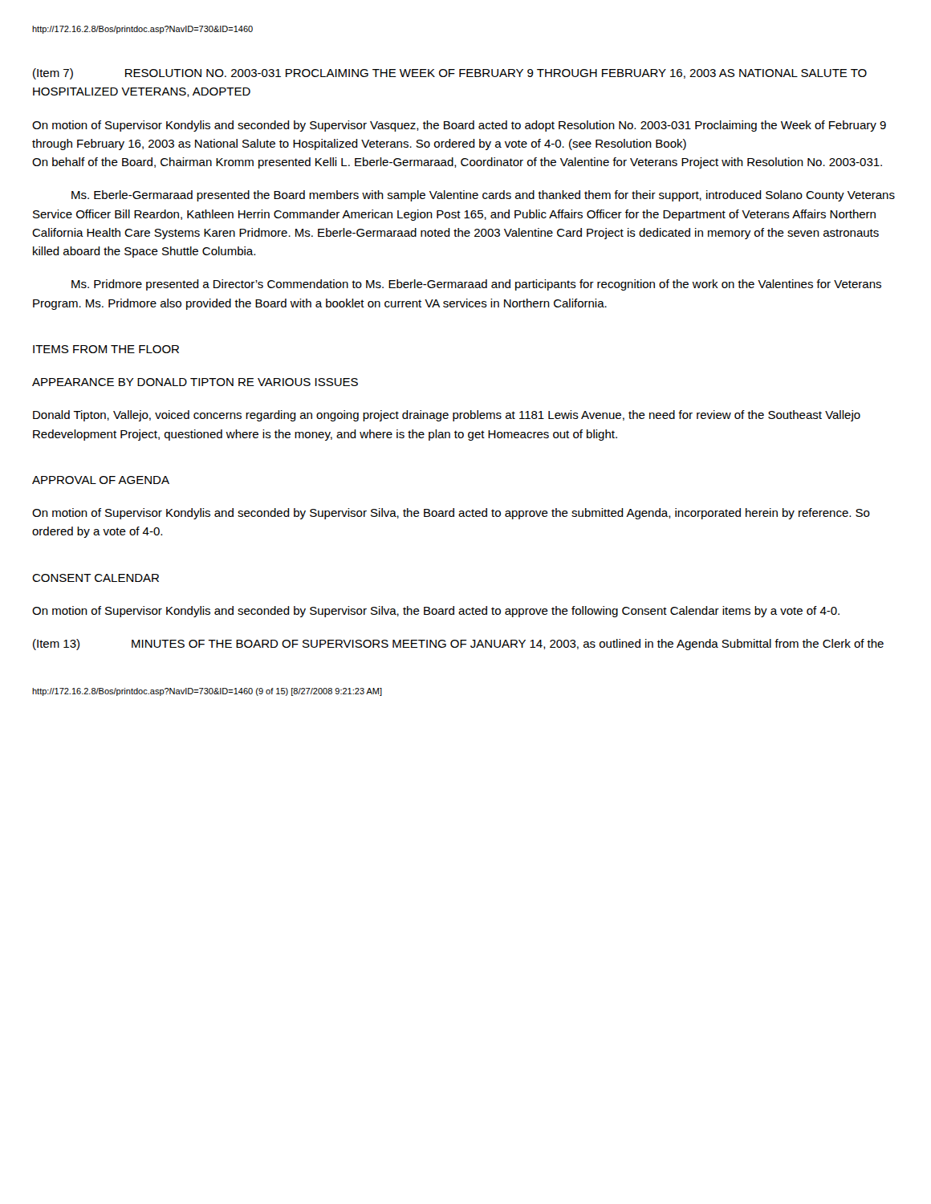http://172.16.2.8/Bos/printdoc.asp?NavID=730&ID=1460
(Item 7) RESOLUTION NO. 2003-031 PROCLAIMING THE WEEK OF FEBRUARY 9 THROUGH FEBRUARY 16, 2003 AS NATIONAL SALUTE TO HOSPITALIZED VETERANS, ADOPTED
On motion of Supervisor Kondylis and seconded by Supervisor Vasquez, the Board acted to adopt Resolution No. 2003-031 Proclaiming the Week of February 9 through February 16, 2003 as National Salute to Hospitalized Veterans. So ordered by a vote of 4-0. (see Resolution Book)
On behalf of the Board, Chairman Kromm presented Kelli L. Eberle-Germaraad, Coordinator of the Valentine for Veterans Project with Resolution No. 2003-031.
Ms. Eberle-Germaraad presented the Board members with sample Valentine cards and thanked them for their support, introduced Solano County Veterans Service Officer Bill Reardon, Kathleen Herrin Commander American Legion Post 165, and Public Affairs Officer for the Department of Veterans Affairs Northern California Health Care Systems Karen Pridmore. Ms. Eberle-Germaraad noted the 2003 Valentine Card Project is dedicated in memory of the seven astronauts killed aboard the Space Shuttle Columbia.
Ms. Pridmore presented a Director’s Commendation to Ms. Eberle-Germaraad and participants for recognition of the work on the Valentines for Veterans Program. Ms. Pridmore also provided the Board with a booklet on current VA services in Northern California.
ITEMS FROM THE FLOOR
APPEARANCE BY DONALD TIPTON RE VARIOUS ISSUES
Donald Tipton, Vallejo, voiced concerns regarding an ongoing project drainage problems at 1181 Lewis Avenue, the need for review of the Southeast Vallejo Redevelopment Project, questioned where is the money, and where is the plan to get Homeacres out of blight.
APPROVAL OF AGENDA
On motion of Supervisor Kondylis and seconded by Supervisor Silva, the Board acted to approve the submitted Agenda, incorporated herein by reference. So ordered by a vote of 4-0.
CONSENT CALENDAR
On motion of Supervisor Kondylis and seconded by Supervisor Silva, the Board acted to approve the following Consent Calendar items by a vote of 4-0.
(Item 13) MINUTES OF THE BOARD OF SUPERVISORS MEETING OF JANUARY 14, 2003, as outlined in the Agenda Submittal from the Clerk of the
http://172.16.2.8/Bos/printdoc.asp?NavID=730&ID=1460 (9 of 15) [8/27/2008 9:21:23 AM]